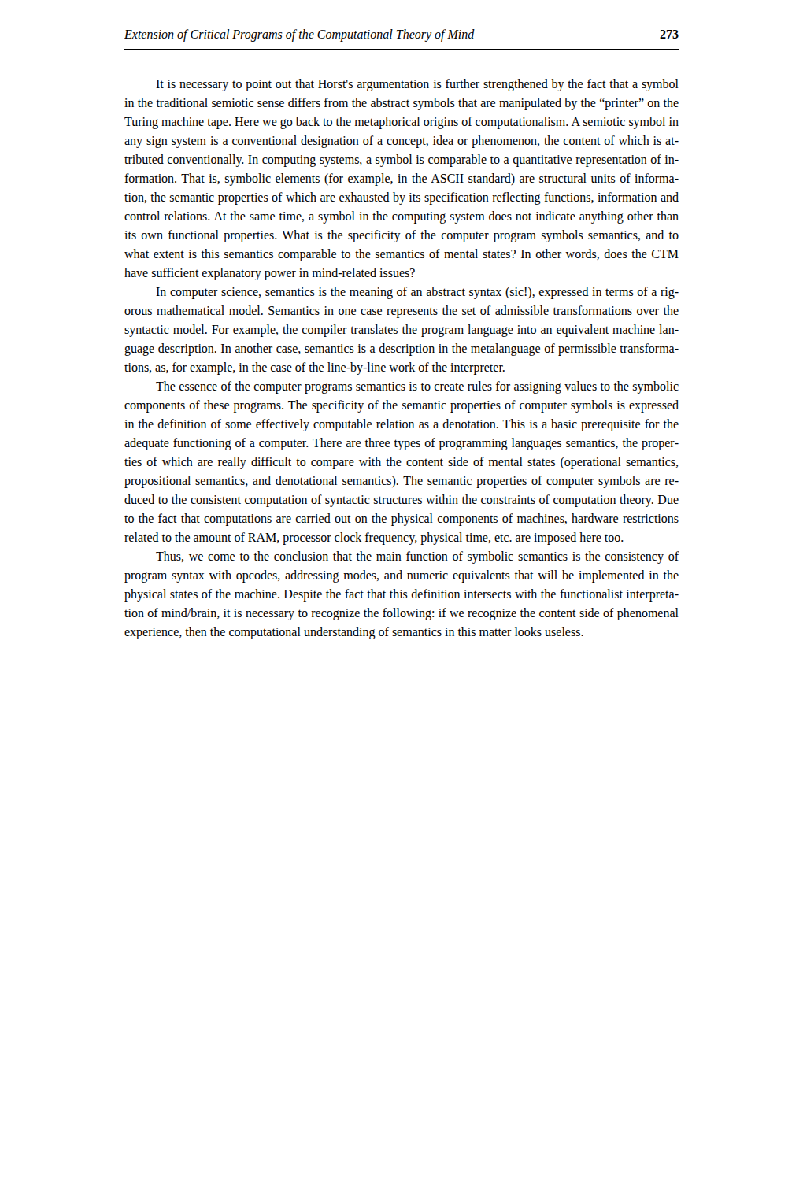Extension of Critical Programs of the Computational Theory of Mind 273
It is necessary to point out that Horst's argumentation is further strengthened by the fact that a symbol in the traditional semiotic sense differs from the abstract symbols that are manipulated by the “printer” on the Turing machine tape. Here we go back to the metaphorical origins of computationalism. A semiotic symbol in any sign system is a conventional designation of a concept, idea or phenomenon, the content of which is attributed conventionally. In computing systems, a symbol is comparable to a quantitative representation of information. That is, symbolic elements (for example, in the ASCII standard) are structural units of information, the semantic properties of which are exhausted by its specification reflecting functions, information and control relations. At the same time, a symbol in the computing system does not indicate anything other than its own functional properties. What is the specificity of the computer program symbols semantics, and to what extent is this semantics comparable to the semantics of mental states? In other words, does the CTM have sufficient explanatory power in mind-related issues?
In computer science, semantics is the meaning of an abstract syntax (sic!), expressed in terms of a rigorous mathematical model. Semantics in one case represents the set of admissible transformations over the syntactic model. For example, the compiler translates the program language into an equivalent machine language description. In another case, semantics is a description in the metalanguage of permissible transformations, as, for example, in the case of the line-by-line work of the interpreter.
The essence of the computer programs semantics is to create rules for assigning values to the symbolic components of these programs. The specificity of the semantic properties of computer symbols is expressed in the definition of some effectively computable relation as a denotation. This is a basic prerequisite for the adequate functioning of a computer. There are three types of programming languages semantics, the properties of which are really difficult to compare with the content side of mental states (operational semantics, propositional semantics, and denotational semantics). The semantic properties of computer symbols are reduced to the consistent computation of syntactic structures within the constraints of computation theory. Due to the fact that computations are carried out on the physical components of machines, hardware restrictions related to the amount of RAM, processor clock frequency, physical time, etc. are imposed here too.
Thus, we come to the conclusion that the main function of symbolic semantics is the consistency of program syntax with opcodes, addressing modes, and numeric equivalents that will be implemented in the physical states of the machine. Despite the fact that this definition intersects with the functionalist interpretation of mind/brain, it is necessary to recognize the following: if we recognize the content side of phenomenal experience, then the computational understanding of semantics in this matter looks useless.